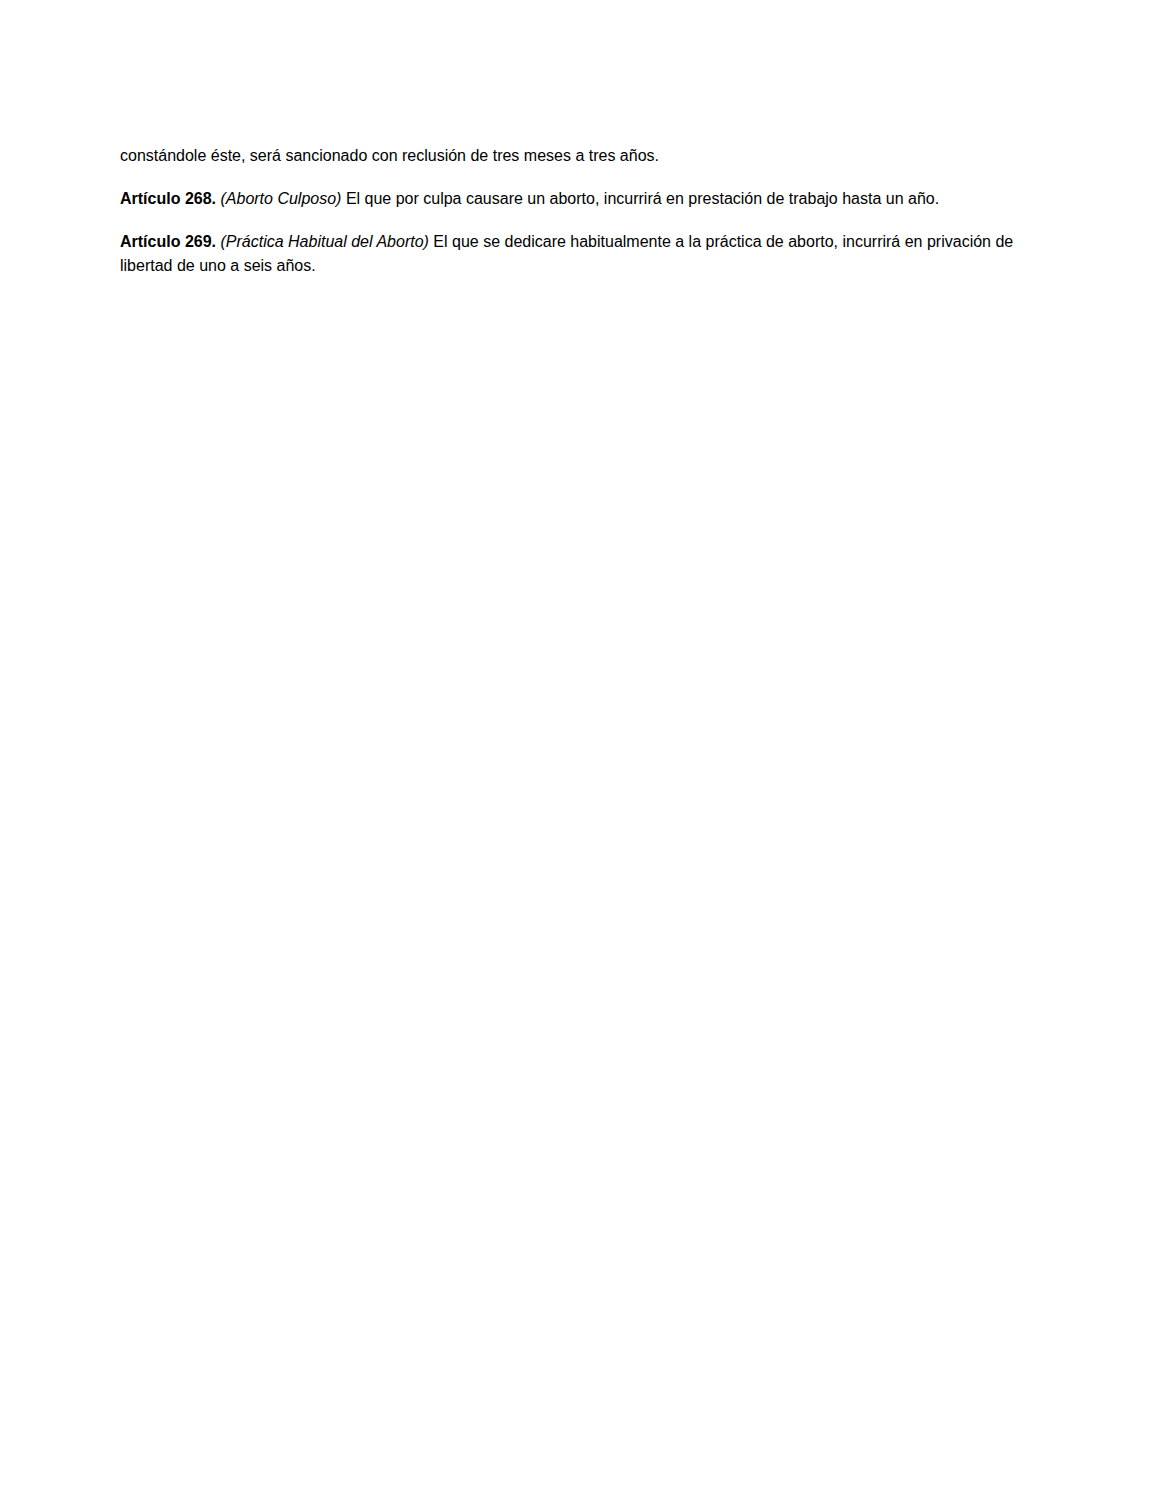constándole éste, será sancionado con reclusión de tres meses a tres años.
Artículo 268. (Aborto Culposo) El que por culpa causare un aborto, incurrirá en prestación de trabajo hasta un año.
Artículo 269. (Práctica Habitual del Aborto) El que se dedicare habitualmente a la práctica de aborto, incurrirá en privación de libertad de uno a seis años.